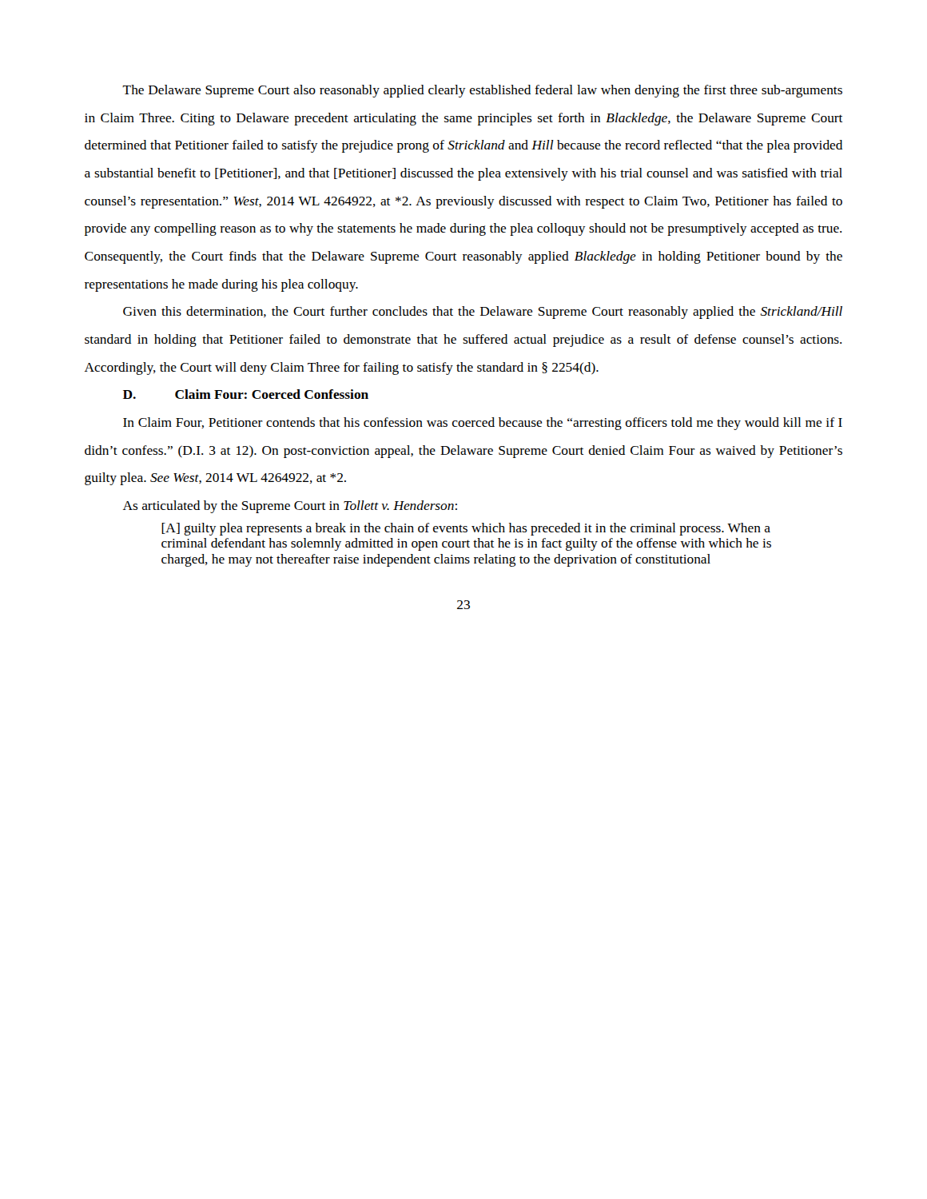The Delaware Supreme Court also reasonably applied clearly established federal law when denying the first three sub-arguments in Claim Three. Citing to Delaware precedent articulating the same principles set forth in Blackledge, the Delaware Supreme Court determined that Petitioner failed to satisfy the prejudice prong of Strickland and Hill because the record reflected “that the plea provided a substantial benefit to [Petitioner], and that [Petitioner] discussed the plea extensively with his trial counsel and was satisfied with trial counsel’s representation.” West, 2014 WL 4264922, at *2. As previously discussed with respect to Claim Two, Petitioner has failed to provide any compelling reason as to why the statements he made during the plea colloquy should not be presumptively accepted as true. Consequently, the Court finds that the Delaware Supreme Court reasonably applied Blackledge in holding Petitioner bound by the representations he made during his plea colloquy.
Given this determination, the Court further concludes that the Delaware Supreme Court reasonably applied the Strickland/Hill standard in holding that Petitioner failed to demonstrate that he suffered actual prejudice as a result of defense counsel’s actions. Accordingly, the Court will deny Claim Three for failing to satisfy the standard in § 2254(d).
D. Claim Four: Coerced Confession
In Claim Four, Petitioner contends that his confession was coerced because the “arresting officers told me they would kill me if I didn’t confess.” (D.I. 3 at 12). On post-conviction appeal, the Delaware Supreme Court denied Claim Four as waived by Petitioner’s guilty plea. See West, 2014 WL 4264922, at *2.
As articulated by the Supreme Court in Tollett v. Henderson:
[A] guilty plea represents a break in the chain of events which has preceded it in the criminal process. When a criminal defendant has solemnly admitted in open court that he is in fact guilty of the offense with which he is charged, he may not thereafter raise independent claims relating to the deprivation of constitutional
23